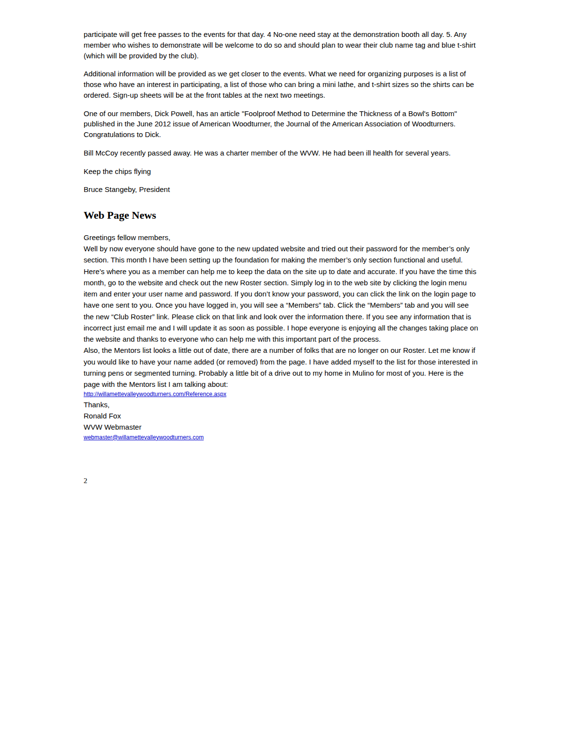participate will get free passes to the events for that day. 4 No-one need stay at the demonstration booth all day. 5. Any member who wishes to demonstrate will be welcome to do so and should plan to wear their club name tag and blue t-shirt (which will be provided by the club).
Additional information will be provided as we get closer to the events. What we need for organizing purposes is a list of those who have an interest in participating, a list of those who can bring a mini lathe, and t-shirt sizes so the shirts can be ordered. Sign-up sheets will be at the front tables at the next two meetings.
One of our members, Dick Powell, has an article "Foolproof Method to Determine the Thickness of a Bowl's Bottom" published in the June 2012 issue of American Woodturner, the Journal of the American Association of Woodturners. Congratulations to Dick.
Bill McCoy recently passed away. He was a charter member of the WVW. He had been ill health for several years.
Keep the chips flying
Bruce Stangeby, President
Web Page News
Greetings fellow members,
Well by now everyone should have gone to the new updated website and tried out their password for the member’s only section. This month I have been setting up the foundation for making the member’s only section functional and useful. Here’s where you as a member can help me to keep the data on the site up to date and accurate. If you have the time this month, go to the website and check out the new Roster section. Simply log in to the web site by clicking the login menu item and enter your user name and password. If you don’t know your password, you can click the link on the login page to have one sent to you. Once you have logged in, you will see a “Members” tab. Click the “Members” tab and you will see the new “Club Roster” link. Please click on that link and look over the information there. If you see any information that is incorrect just email me and I will update it as soon as possible. I hope everyone is enjoying all the changes taking place on the website and thanks to everyone who can help me with this important part of the process.
Also, the Mentors list looks a little out of date, there are a number of folks that are no longer on our Roster. Let me know if you would like to have your name added (or removed) from the page. I have added myself to the list for those interested in turning pens or segmented turning. Probably a little bit of a drive out to my home in Mulino for most of you. Here is the page with the Mentors list I am talking about:
http://willamettevalleywoodturners.com/Reference.aspx
Thanks,
Ronald Fox
WVW Webmaster
webmaster@willamettevalleywoodturners.com
2